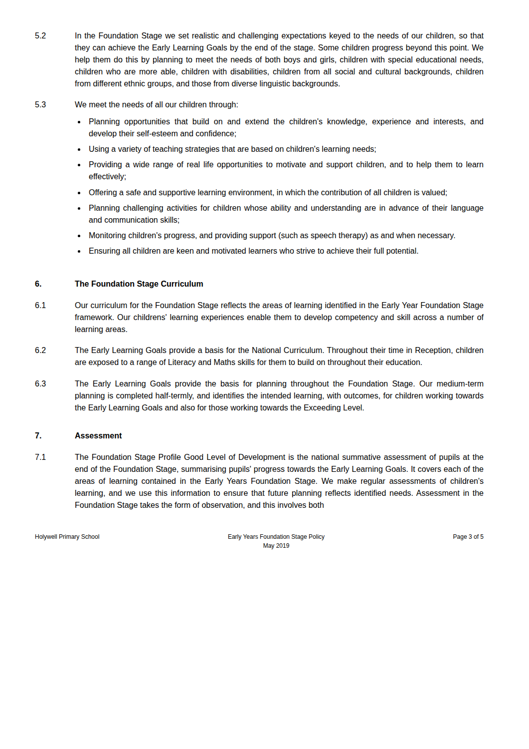5.2
In the Foundation Stage we set realistic and challenging expectations keyed to the needs of our children, so that they can achieve the Early Learning Goals by the end of the stage. Some children progress beyond this point. We help them do this by planning to meet the needs of both boys and girls, children with special educational needs, children who are more able, children with disabilities, children from all social and cultural backgrounds, children from different ethnic groups, and those from diverse linguistic backgrounds.
5.3
We meet the needs of all our children through:
Planning opportunities that build on and extend the children's knowledge, experience and interests, and develop their self-esteem and confidence;
Using a variety of teaching strategies that are based on children's learning needs;
Providing a wide range of real life opportunities to motivate and support children, and to help them to learn effectively;
Offering a safe and supportive learning environment, in which the contribution of all children is valued;
Planning challenging activities for children whose ability and understanding are in advance of their language and communication skills;
Monitoring children's progress, and providing support (such as speech therapy) as and when necessary.
Ensuring all children are keen and motivated learners who strive to achieve their full potential.
6. The Foundation Stage Curriculum
6.1
Our curriculum for the Foundation Stage reflects the areas of learning identified in the Early Year Foundation Stage framework. Our childrens' learning experiences enable them to develop competency and skill across a number of learning areas.
6.2
The Early Learning Goals provide a basis for the National Curriculum. Throughout their time in Reception, children are exposed to a range of Literacy and Maths skills for them to build on throughout their education.
6.3
The Early Learning Goals provide the basis for planning throughout the Foundation Stage. Our medium-term planning is completed half-termly, and identifies the intended learning, with outcomes, for children working towards the Early Learning Goals and also for those working towards the Exceeding Level.
7. Assessment
7.1
The Foundation Stage Profile Good Level of Development is the national summative assessment of pupils at the end of the Foundation Stage, summarising pupils' progress towards the Early Learning Goals. It covers each of the areas of learning contained in the Early Years Foundation Stage. We make regular assessments of children's learning, and we use this information to ensure that future planning reflects identified needs. Assessment in the Foundation Stage takes the form of observation, and this involves both
Holywell Primary School
Early Years Foundation Stage Policy
May 2019
Page 3 of 5